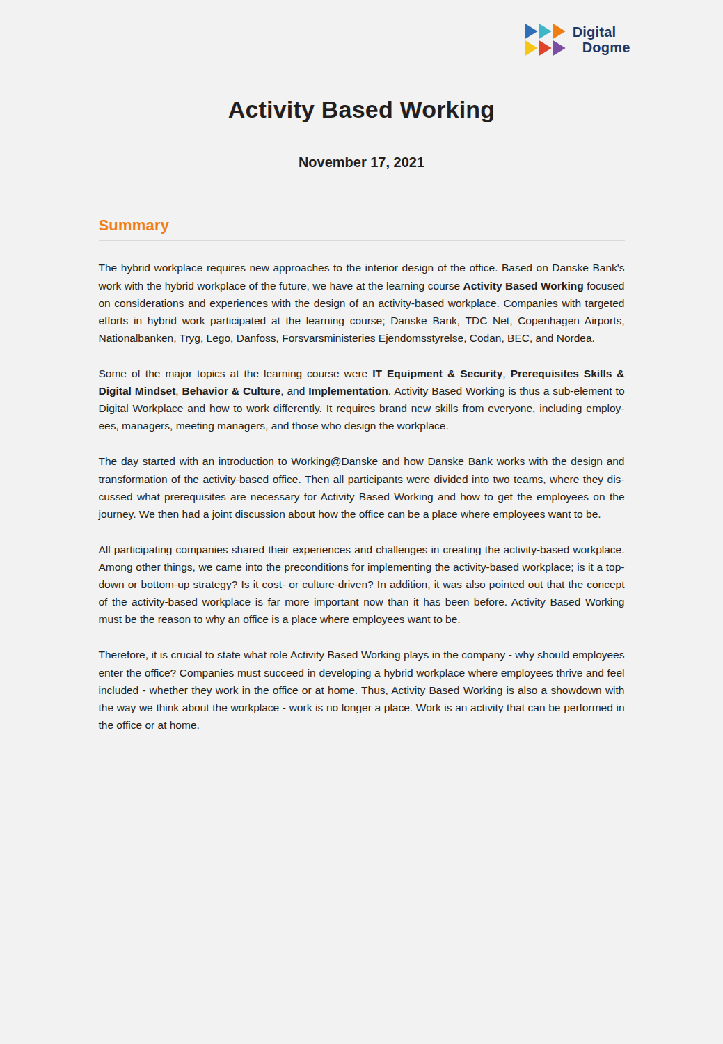Digital Dogme
Activity Based Working
November 17, 2021
Summary
The hybrid workplace requires new approaches to the interior design of the office. Based on Danske Bank's work with the hybrid workplace of the future, we have at the learning course Activity Based Working focused on considerations and experiences with the design of an activity-based workplace. Companies with targeted efforts in hybrid work participated at the learning course; Danske Bank, TDC Net, Copenhagen Airports, Nationalbanken, Tryg, Lego, Danfoss, Forsvarsministeries Ejendomsstyrelse, Codan, BEC, and Nordea.
Some of the major topics at the learning course were IT Equipment & Security, Prerequisites Skills & Digital Mindset, Behavior & Culture, and Implementation. Activity Based Working is thus a sub-element to Digital Workplace and how to work differently. It requires brand new skills from everyone, including employees, managers, meeting managers, and those who design the workplace.
The day started with an introduction to Working@Danske and how Danske Bank works with the design and transformation of the activity-based office. Then all participants were divided into two teams, where they discussed what prerequisites are necessary for Activity Based Working and how to get the employees on the journey. We then had a joint discussion about how the office can be a place where employees want to be.
All participating companies shared their experiences and challenges in creating the activity-based workplace. Among other things, we came into the preconditions for implementing the activity-based workplace; is it a top-down or bottom-up strategy? Is it cost- or culture-driven? In addition, it was also pointed out that the concept of the activity-based workplace is far more important now than it has been before. Activity Based Working must be the reason to why an office is a place where employees want to be.
Therefore, it is crucial to state what role Activity Based Working plays in the company - why should employees enter the office? Companies must succeed in developing a hybrid workplace where employees thrive and feel included - whether they work in the office or at home. Thus, Activity Based Working is also a showdown with the way we think about the workplace - work is no longer a place. Work is an activity that can be performed in the office or at home.